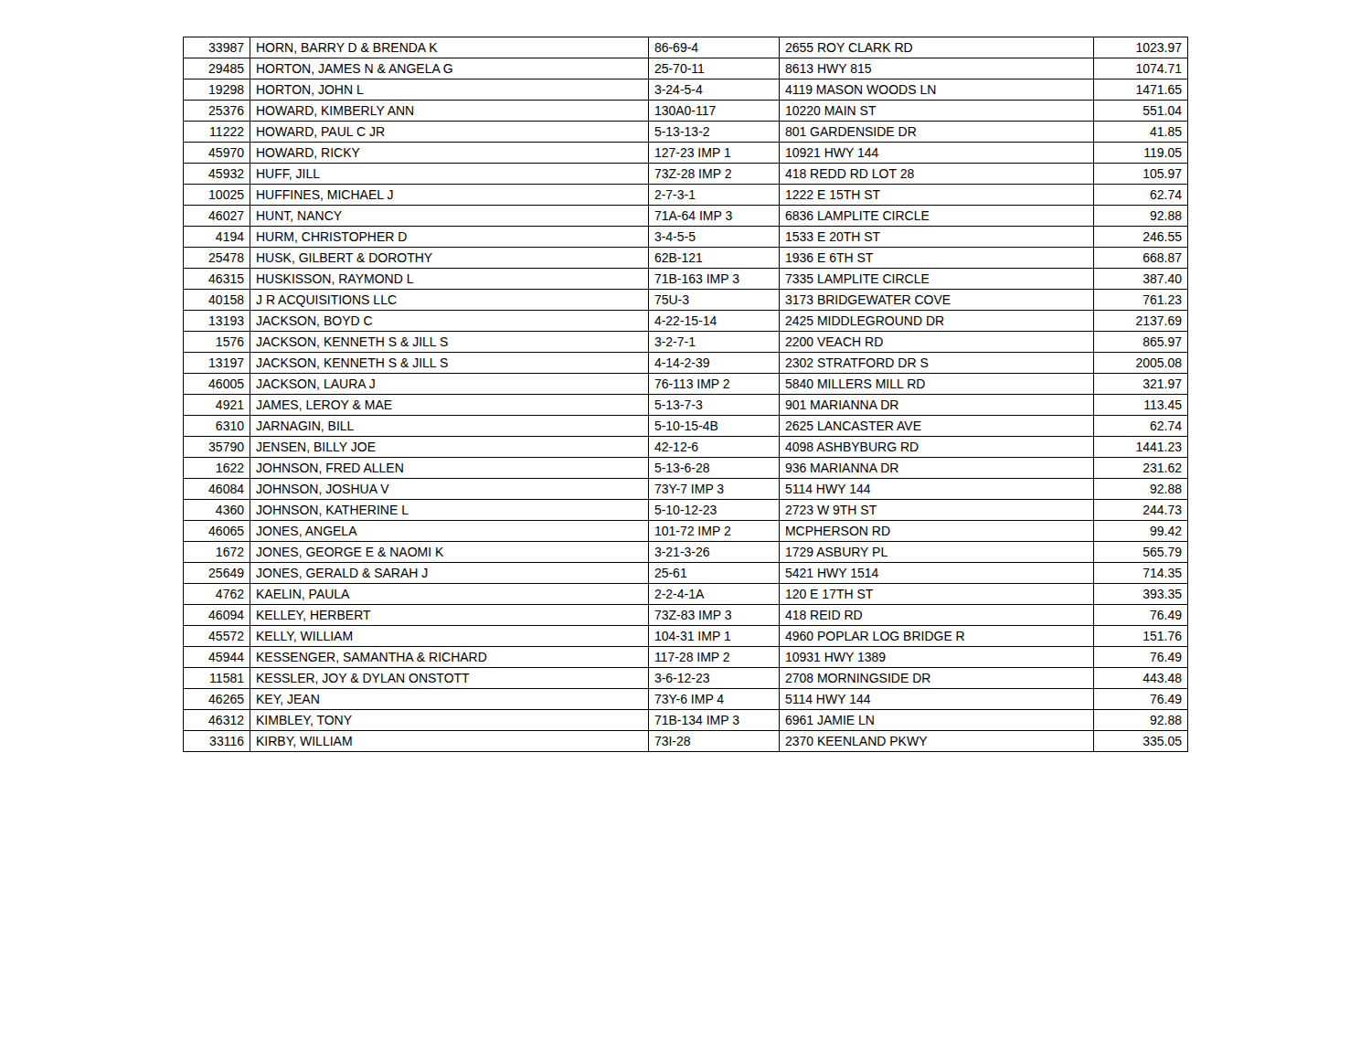| 33987 | HORN, BARRY D & BRENDA K | 86-69-4 | 2655 ROY CLARK RD | 1023.97 |
| 29485 | HORTON, JAMES N & ANGELA G | 25-70-11 | 8613 HWY 815 | 1074.71 |
| 19298 | HORTON, JOHN L | 3-24-5-4 | 4119 MASON WOODS LN | 1471.65 |
| 25376 | HOWARD, KIMBERLY ANN | 130A0-117 | 10220 MAIN ST | 551.04 |
| 11222 | HOWARD, PAUL C JR | 5-13-13-2 | 801 GARDENSIDE DR | 41.85 |
| 45970 | HOWARD, RICKY | 127-23 IMP 1 | 10921 HWY 144 | 119.05 |
| 45932 | HUFF, JILL | 73Z-28 IMP 2 | 418 REDD RD LOT 28 | 105.97 |
| 10025 | HUFFINES, MICHAEL J | 2-7-3-1 | 1222 E 15TH ST | 62.74 |
| 46027 | HUNT, NANCY | 71A-64 IMP 3 | 6836 LAMPLITE CIRCLE | 92.88 |
| 4194 | HURM, CHRISTOPHER D | 3-4-5-5 | 1533 E 20TH ST | 246.55 |
| 25478 | HUSK, GILBERT & DOROTHY | 62B-121 | 1936 E 6TH ST | 668.87 |
| 46315 | HUSKISSON, RAYMOND L | 71B-163 IMP 3 | 7335 LAMPLITE CIRCLE | 387.40 |
| 40158 | J R ACQUISITIONS LLC | 75U-3 | 3173 BRIDGEWATER COVE | 761.23 |
| 13193 | JACKSON, BOYD C | 4-22-15-14 | 2425 MIDDLEGROUND DR | 2137.69 |
| 1576 | JACKSON, KENNETH S & JILL S | 3-2-7-1 | 2200 VEACH RD | 865.97 |
| 13197 | JACKSON, KENNETH S & JILL S | 4-14-2-39 | 2302 STRATFORD DR S | 2005.08 |
| 46005 | JACKSON, LAURA J | 76-113 IMP 2 | 5840 MILLERS MILL RD | 321.97 |
| 4921 | JAMES, LEROY & MAE | 5-13-7-3 | 901 MARIANNA DR | 113.45 |
| 6310 | JARNAGIN, BILL | 5-10-15-4B | 2625 LANCASTER AVE | 62.74 |
| 35790 | JENSEN, BILLY JOE | 42-12-6 | 4098 ASHBYBURG RD | 1441.23 |
| 1622 | JOHNSON, FRED ALLEN | 5-13-6-28 | 936 MARIANNA DR | 231.62 |
| 46084 | JOHNSON, JOSHUA V | 73Y-7 IMP 3 | 5114 HWY 144 | 92.88 |
| 4360 | JOHNSON, KATHERINE L | 5-10-12-23 | 2723 W 9TH ST | 244.73 |
| 46065 | JONES, ANGELA | 101-72 IMP 2 | MCPHERSON RD | 99.42 |
| 1672 | JONES, GEORGE E & NAOMI K | 3-21-3-26 | 1729 ASBURY PL | 565.79 |
| 25649 | JONES, GERALD & SARAH J | 25-61 | 5421 HWY 1514 | 714.35 |
| 4762 | KAELIN, PAULA | 2-2-4-1A | 120 E 17TH ST | 393.35 |
| 46094 | KELLEY, HERBERT | 73Z-83 IMP 3 | 418 REID RD | 76.49 |
| 45572 | KELLY, WILLIAM | 104-31 IMP 1 | 4960 POPLAR LOG BRIDGE R | 151.76 |
| 45944 | KESSENGER, SAMANTHA & RICHARD | 117-28 IMP 2 | 10931 HWY 1389 | 76.49 |
| 11581 | KESSLER, JOY & DYLAN ONSTOTT | 3-6-12-23 | 2708 MORNINGSIDE DR | 443.48 |
| 46265 | KEY, JEAN | 73Y-6 IMP 4 | 5114 HWY 144 | 76.49 |
| 46312 | KIMBLEY, TONY | 71B-134 IMP 3 | 6961 JAMIE LN | 92.88 |
| 33116 | KIRBY, WILLIAM | 73I-28 | 2370 KEENLAND PKWY | 335.05 |